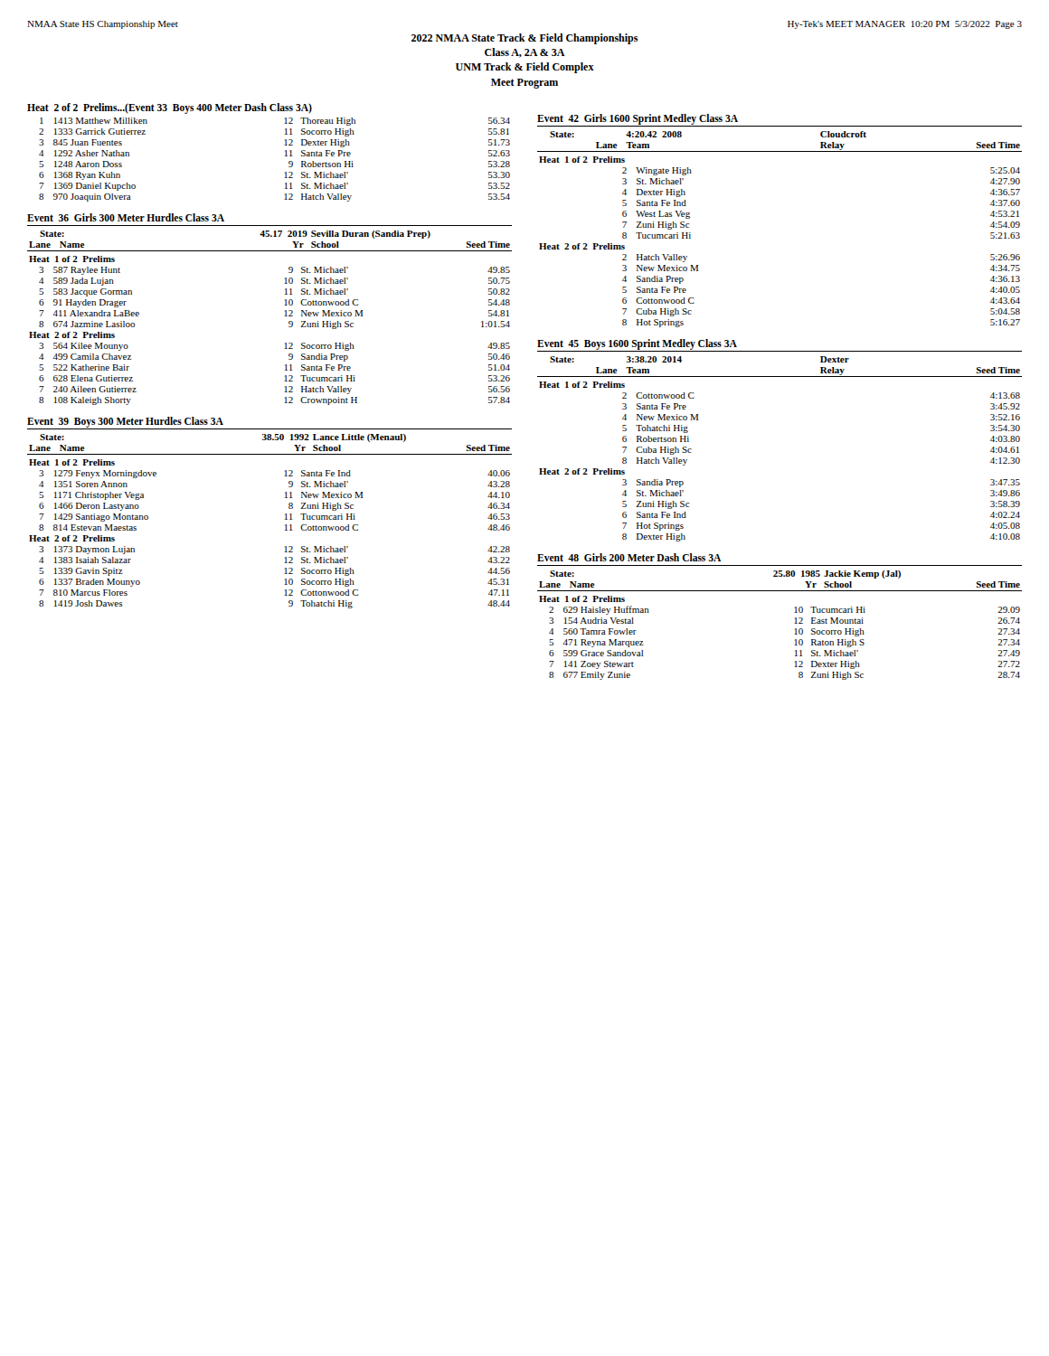NMAA State HS Championship Meet
Hy-Tek's MEET MANAGER 10:20 PM 5/3/2022 Page 3
2022 NMAA State Track & Field Championships
Class A, 2A & 3A
UNM Track & Field Complex
Meet Program
Heat 2 of 2 Prelims...(Event 33 Boys 400 Meter Dash Class 3A)
| 1 | 1413 Matthew Milliken | 12 | Thoreau High | 56.34 |
| 2 | 1333 Garrick Gutierrez | 11 | Socorro High | 55.81 |
| 3 | 845 Juan Fuentes | 12 | Dexter High | 51.73 |
| 4 | 1292 Asher Nathan | 11 | Santa Fe Pre | 52.63 |
| 5 | 1248 Aaron Doss | 9 | Robertson Hi | 53.28 |
| 6 | 1368 Ryan Kuhn | 12 | St. Michael' | 53.30 |
| 7 | 1369 Daniel Kupcho | 11 | St. Michael' | 53.52 |
| 8 | 970 Joaquin Olvera | 12 | Hatch Valley | 53.54 |
Event 36 Girls 300 Meter Hurdles Class 3A
| State: | 45.17 2019 | Sevilla Duran (Sandia Prep) |
| Lane | Name | Yr | School | Seed Time |
| Heat 1 of 2 Prelims |
| 3 | 587 Raylee Hunt | 9 | St. Michael' | 49.85 |
| 4 | 589 Jada Lujan | 10 | St. Michael' | 50.75 |
| 5 | 583 Jacque Gorman | 11 | St. Michael' | 50.82 |
| 6 | 91 Hayden Drager | 10 | Cottonwood C | 54.48 |
| 7 | 411 Alexandra LaBee | 12 | New Mexico M | 54.81 |
| 8 | 674 Jazmine Lasiloo | 9 | Zuni High Sc | 1:01.54 |
| Heat 2 of 2 Prelims |
| 3 | 564 Kilee Mounyo | 12 | Socorro High | 49.85 |
| 4 | 499 Camila Chavez | 9 | Sandia Prep | 50.46 |
| 5 | 522 Katherine Bair | 11 | Santa Fe Pre | 51.04 |
| 6 | 628 Elena Gutierrez | 12 | Tucumcari Hi | 53.26 |
| 7 | 240 Aileen Gutierrez | 12 | Hatch Valley | 56.56 |
| 8 | 108 Kaleigh Shorty | 12 | Crownpoint H | 57.84 |
Event 39 Boys 300 Meter Hurdles Class 3A
| State: | 38.50 1992 | Lance Little (Menaul) |
| Lane | Name | Yr | School | Seed Time |
| Heat 1 of 2 Prelims |
| 3 | 1279 Fenyx Morningdove | 12 | Santa Fe Ind | 40.06 |
| 4 | 1351 Soren Annon | 9 | St. Michael' | 43.28 |
| 5 | 1171 Christopher Vega | 11 | New Mexico M | 44.10 |
| 6 | 1466 Deron Lastyano | 8 | Zuni High Sc | 46.34 |
| 7 | 1429 Santiago Montano | 11 | Tucumcari Hi | 46.53 |
| 8 | 814 Estevan Maestas | 11 | Cottonwood C | 48.46 |
| Heat 2 of 2 Prelims |
| 3 | 1373 Daymon Lujan | 12 | St. Michael' | 42.28 |
| 4 | 1383 Isaiah Salazar | 12 | St. Michael' | 43.22 |
| 5 | 1339 Gavin Spitz | 12 | Socorro High | 44.56 |
| 6 | 1337 Braden Mounyo | 10 | Socorro High | 45.31 |
| 7 | 810 Marcus Flores | 12 | Cottonwood C | 47.11 |
| 8 | 1419 Josh Dawes | 9 | Tohatchi Hig | 48.44 |
Event 42 Girls 1600 Sprint Medley Class 3A
| State: | 4:20.42 2008 | Cloudcroft | |
| Lane | Team | Relay | Seed Time |
| Heat 1 of 2 Prelims |
| 2 | Wingate High | | 5:25.04 |
| 3 | St. Michael' | | 4:27.90 |
| 4 | Dexter High | | 4:36.57 |
| 5 | Santa Fe Ind | | 4:37.60 |
| 6 | West Las Veg | | 4:53.21 |
| 7 | Zuni High Sc | | 4:54.09 |
| 8 | Tucumcari Hi | | 5:21.63 |
| Heat 2 of 2 Prelims |
| 2 | Hatch Valley | | 5:26.96 |
| 3 | New Mexico M | | 4:34.75 |
| 4 | Sandia Prep | | 4:36.13 |
| 5 | Santa Fe Pre | | 4:40.05 |
| 6 | Cottonwood C | | 4:43.64 |
| 7 | Cuba High Sc | | 5:04.58 |
| 8 | Hot Springs | | 5:16.27 |
Event 45 Boys 1600 Sprint Medley Class 3A
| State: | 3:38.20 2014 | Dexter | |
| Lane | Team | Relay | Seed Time |
| Heat 1 of 2 Prelims |
| 2 | Cottonwood C | | 4:13.68 |
| 3 | Santa Fe Pre | | 3:45.92 |
| 4 | New Mexico M | | 3:52.16 |
| 5 | Tohatchi Hig | | 3:54.30 |
| 6 | Robertson Hi | | 4:03.80 |
| 7 | Cuba High Sc | | 4:04.61 |
| 8 | Hatch Valley | | 4:12.30 |
| Heat 2 of 2 Prelims |
| 3 | Sandia Prep | | 3:47.35 |
| 4 | St. Michael' | | 3:49.86 |
| 5 | Zuni High Sc | | 3:58.39 |
| 6 | Santa Fe Ind | | 4:02.24 |
| 7 | Hot Springs | | 4:05.08 |
| 8 | Dexter High | | 4:10.08 |
Event 48 Girls 200 Meter Dash Class 3A
| State: | 25.80 1985 | Jackie Kemp (Jal) |
| Lane | Name | Yr | School | Seed Time |
| Heat 1 of 2 Prelims |
| 2 | 629 Haisley Huffman | 10 | Tucumcari Hi | 29.09 |
| 3 | 154 Audria Vestal | 12 | East Mountai | 26.74 |
| 4 | 560 Tamra Fowler | 10 | Socorro High | 27.34 |
| 5 | 471 Reyna Marquez | 10 | Raton High S | 27.34 |
| 6 | 599 Grace Sandoval | 11 | St. Michael' | 27.49 |
| 7 | 141 Zoey Stewart | 12 | Dexter High | 27.72 |
| 8 | 677 Emily Zunie | 8 | Zuni High Sc | 28.74 |